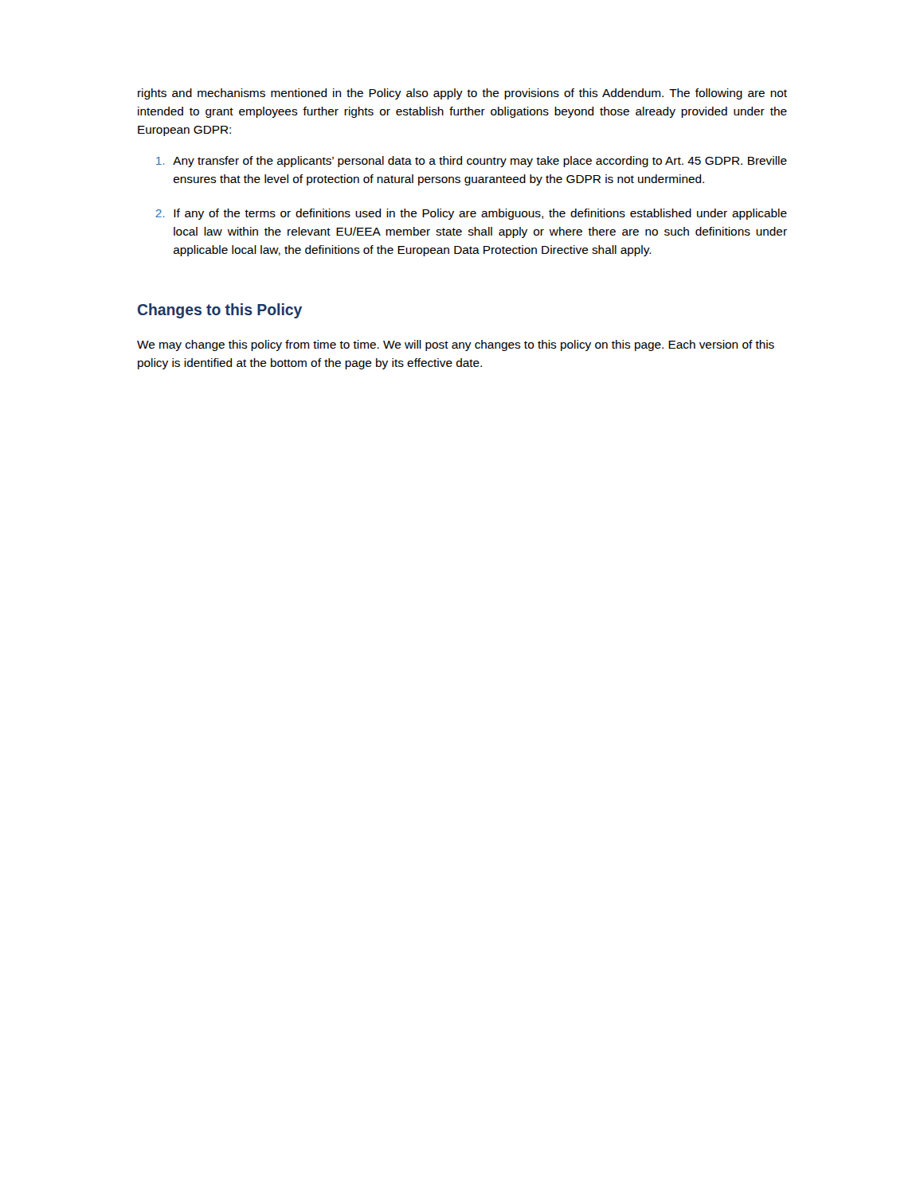rights and mechanisms mentioned in the Policy also apply to the provisions of this Addendum. The following are not intended to grant employees further rights or establish further obligations beyond those already provided under the European GDPR:
Any transfer of the applicants’ personal data to a third country may take place according to Art. 45 GDPR. Breville ensures that the level of protection of natural persons guaranteed by the GDPR is not undermined.
If any of the terms or definitions used in the Policy are ambiguous, the definitions established under applicable local law within the relevant EU/EEA member state shall apply or where there are no such definitions under applicable local law, the definitions of the European Data Protection Directive shall apply.
Changes to this Policy
We may change this policy from time to time. We will post any changes to this policy on this page. Each version of this policy is identified at the bottom of the page by its effective date.